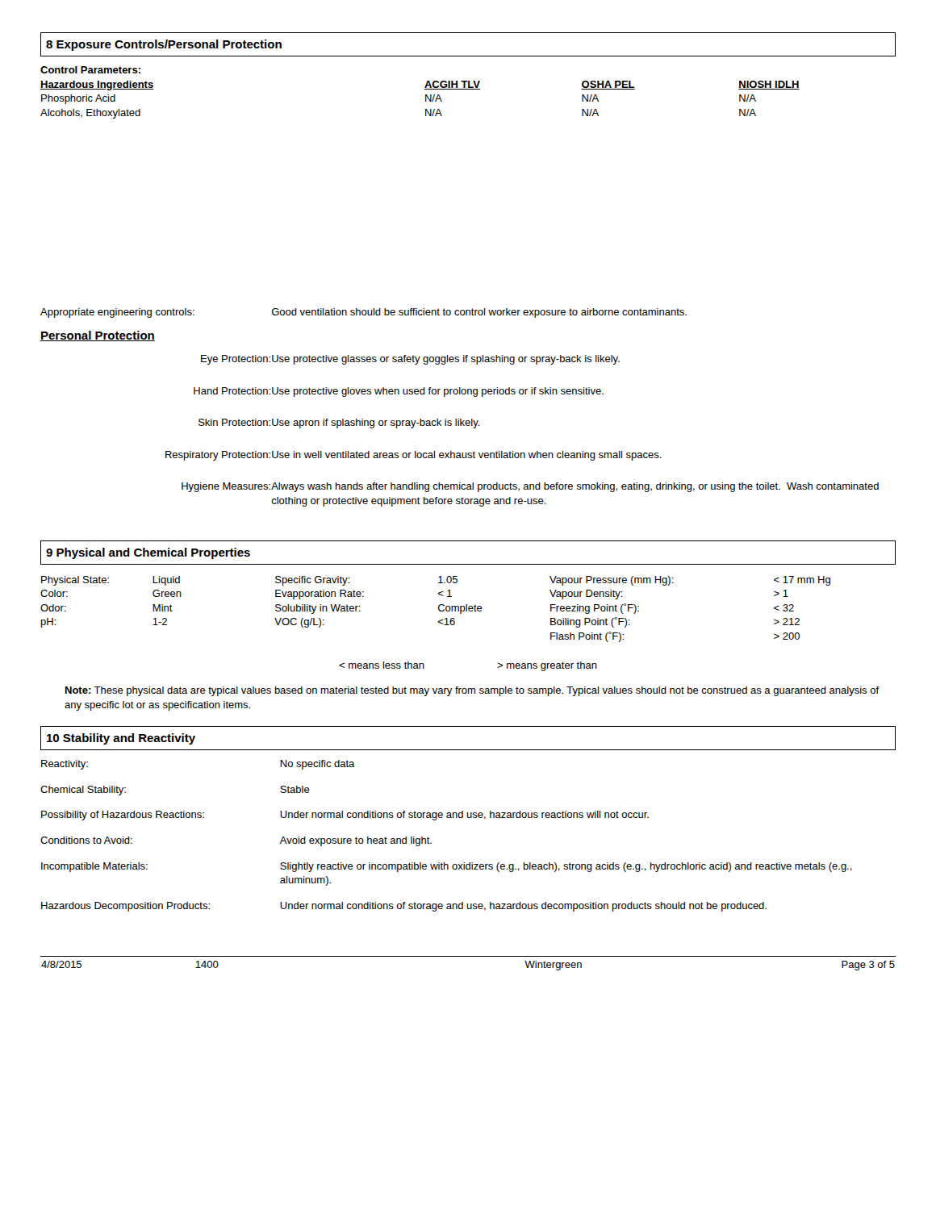8 Exposure Controls/Personal Protection
Control Parameters:
| Hazardous Ingredients | ACGIH TLV | OSHA PEL | NIOSH IDLH |
| --- | --- | --- | --- |
| Phosphoric Acid | N/A | N/A | N/A |
| Alcohols, Ethoxylated | N/A | N/A | N/A |
| Appropriate engineering controls: | Good ventilation should be sufficient to control worker exposure to airborne contaminants. |
Personal Protection
| Eye Protection: | Use protective glasses or safety goggles if splashing or spray-back is likely. |
| Hand Protection: | Use protective gloves when used for prolong periods or if skin sensitive. |
| Skin Protection: | Use apron if splashing or spray-back is likely. |
| Respiratory Protection: | Use in well ventilated areas or local exhaust ventilation when cleaning small spaces. |
| Hygiene Measures: | Always wash hands after handling chemical products, and before smoking, eating, drinking, or using the toilet. Wash contaminated clothing or protective equipment before storage and re-use. |
9 Physical and Chemical Properties
| Physical State: | Liquid | Specific Gravity: | 1.05 | Vapour Pressure (mm Hg): | < 17 mm Hg |
| Color: | Green | Evapporation Rate: | < 1 | Vapour Density: | > 1 |
| Odor: | Mint | Solubility in Water: | Complete | Freezing Point (˚F): | < 32 |
| pH: | 1-2 | VOC (g/L): | <16 | Boiling Point (˚F): | > 212 |
| | | | | Flash Point (˚F): | > 200 |
< means less than > means greater than
Note: These physical data are typical values based on material tested but may vary from sample to sample. Typical values should not be construed as a guaranteed analysis of any specific lot or as specification items.
10 Stability and Reactivity
| Reactivity: | No specific data |
| Chemical Stability: | Stable |
| Possibility of Hazardous Reactions: | Under normal conditions of storage and use, hazardous reactions will not occur. |
| Conditions to Avoid: | Avoid exposure to heat and light. |
| Incompatible Materials: | Slightly reactive or incompatible with oxidizers (e.g., bleach), strong acids (e.g., hydrochloric acid) and reactive metals (e.g., aluminum). |
| Hazardous Decomposition Products: | Under normal conditions of storage and use, hazardous decomposition products should not be produced. |
| 4/8/2015 | 1400 | Wintergreen | Page 3 of 5 |